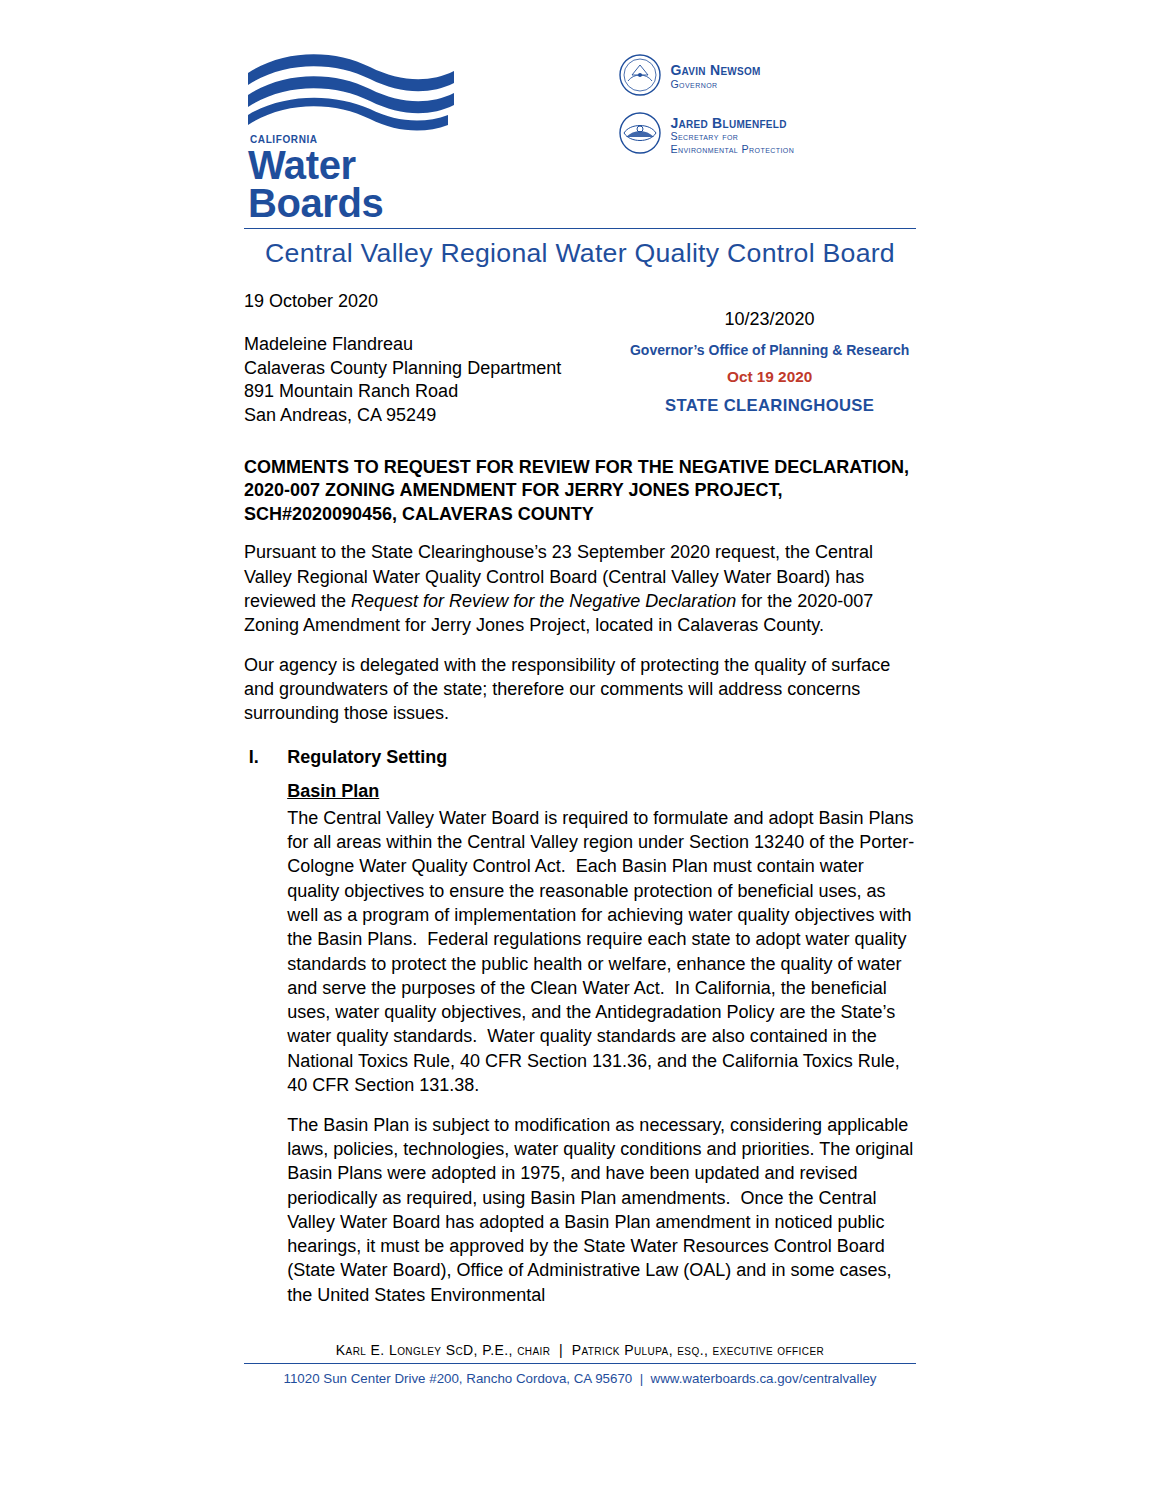CALIFORNIA
Water Boards
Gavin Newsom
Governor
Jared Blumenfeld
Secretary for
Environmental Protection
Central Valley Regional Water Quality Control Board
19 October 2020
Madeleine Flandreau
Calaveras County Planning Department
891 Mountain Ranch Road
San Andreas, CA 95249
10/23/2020
Governor’s Office of Planning & Research
Oct 19 2020
STATE CLEARINGHOUSE
Comments to Request for Review for the Negative Declaration, 2020-007 Zoning Amendment for Jerry Jones Project, SCH#2020090456, Calaveras County
Pursuant to the State Clearinghouse’s 23 September 2020 request, the Central Valley Regional Water Quality Control Board (Central Valley Water Board) has reviewed the Request for Review for the Negative Declaration for the 2020-007 Zoning Amendment for Jerry Jones Project, located in Calaveras County.
Our agency is delegated with the responsibility of protecting the quality of surface and groundwaters of the state; therefore our comments will address concerns surrounding those issues.
Regulatory Setting
Basin Plan
The Central Valley Water Board is required to formulate and adopt Basin Plans for all areas within the Central Valley region under Section 13240 of the Porter-Cologne Water Quality Control Act. Each Basin Plan must contain water quality objectives to ensure the reasonable protection of beneficial uses, as well as a program of implementation for achieving water quality objectives with the Basin Plans. Federal regulations require each state to adopt water quality standards to protect the public health or welfare, enhance the quality of water and serve the purposes of the Clean Water Act. In California, the beneficial uses, water quality objectives, and the Antidegradation Policy are the State’s water quality standards. Water quality standards are also contained in the National Toxics Rule, 40 CFR Section 131.36, and the California Toxics Rule, 40 CFR Section 131.38.
The Basin Plan is subject to modification as necessary, considering applicable laws, policies, technologies, water quality conditions and priorities. The original Basin Plans were adopted in 1975, and have been updated and revised periodically as required, using Basin Plan amendments. Once the Central Valley Water Board has adopted a Basin Plan amendment in noticed public hearings, it must be approved by the State Water Resources Control Board (State Water Board), Office of Administrative Law (OAL) and in some cases, the United States Environmental
Karl E. Longley ScD, P.E., chair | Patrick Pulupa, esq., executive officer
11020 Sun Center Drive #200, Rancho Cordova, CA 95670 | www.waterboards.ca.gov/centralvalley